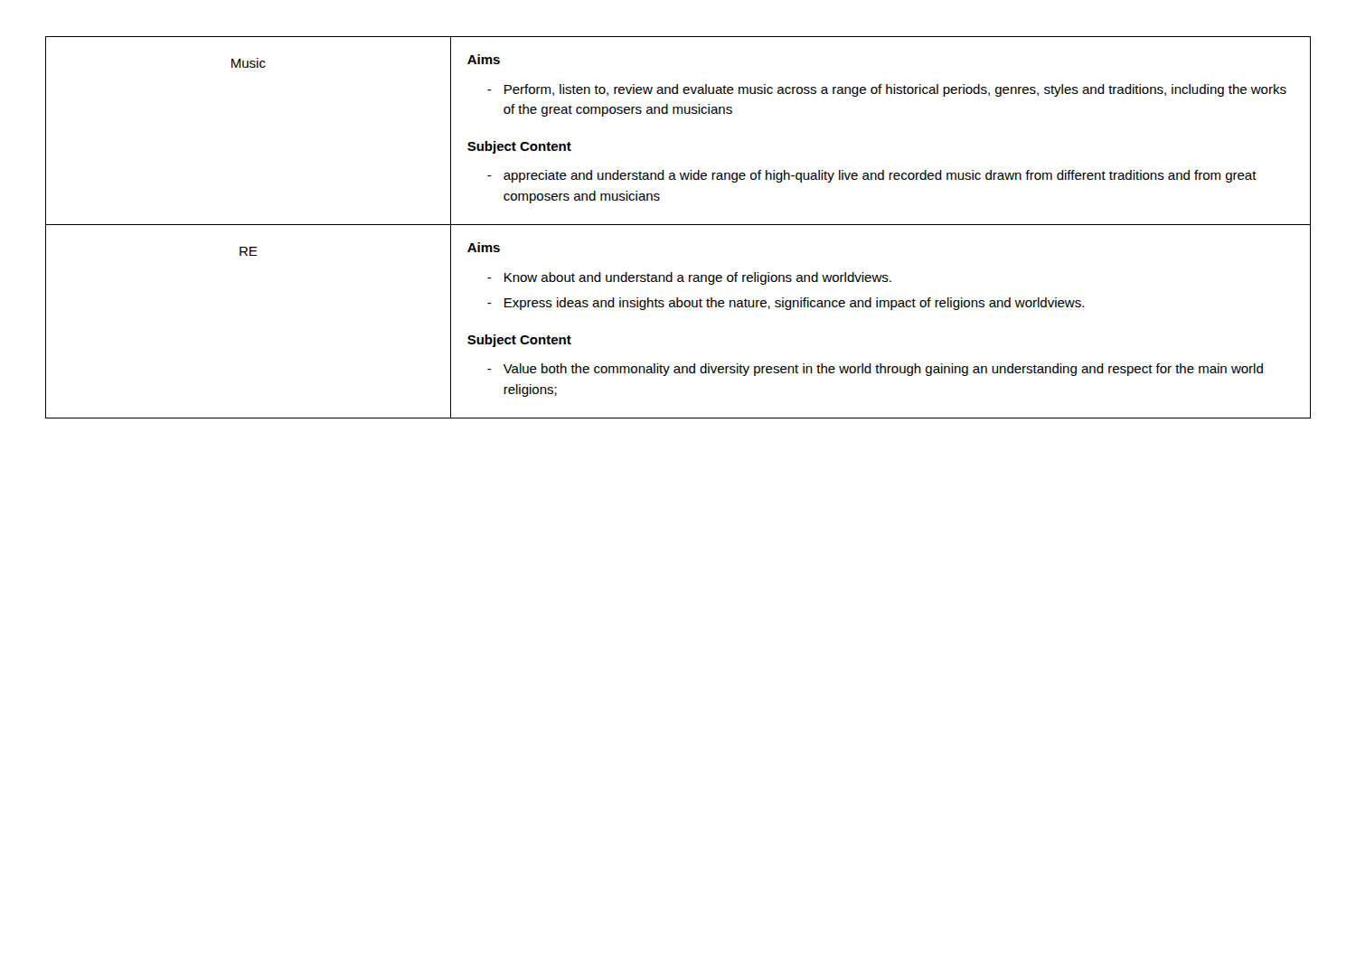| Music | Aims Perform, listen to, review and evaluate music across a range of historical periods, genres, styles and traditions, including the works of the great composers and musicians Subject Content appreciate and understand a wide range of high-quality live and recorded music drawn from different traditions and from great composers and musicians |
| RE | Aims Know about and understand a range of religions and worldviews. Express ideas and insights about the nature, significance and impact of religions and worldviews. Subject Content Value both the commonality and diversity present in the world through gaining an understanding and respect for the main world religions; |